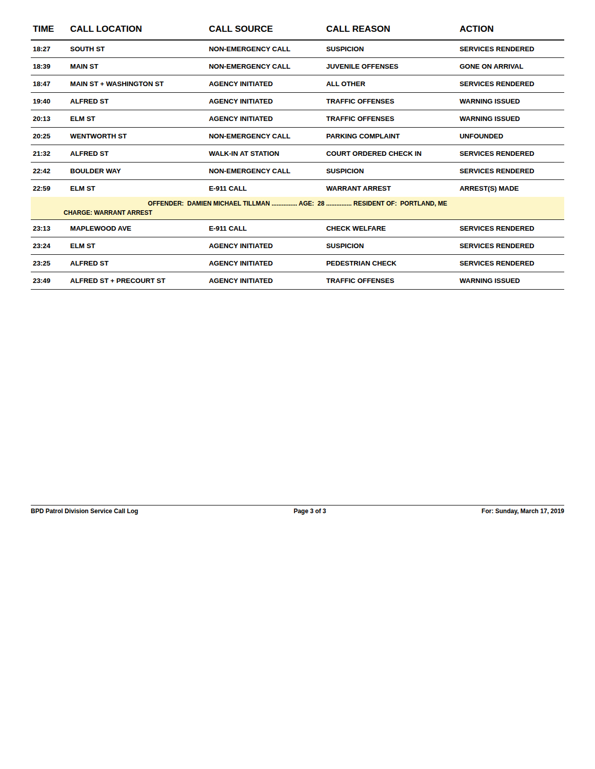| TIME | CALL LOCATION | CALL SOURCE | CALL REASON | ACTION |
| --- | --- | --- | --- | --- |
| 18:27 | SOUTH ST | NON-EMERGENCY CALL | SUSPICION | SERVICES RENDERED |
| 18:39 | MAIN ST | NON-EMERGENCY CALL | JUVENILE OFFENSES | GONE ON ARRIVAL |
| 18:47 | MAIN ST + WASHINGTON ST | AGENCY INITIATED | ALL OTHER | SERVICES RENDERED |
| 19:40 | ALFRED ST | AGENCY INITIATED | TRAFFIC OFFENSES | WARNING ISSUED |
| 20:13 | ELM ST | AGENCY INITIATED | TRAFFIC OFFENSES | WARNING ISSUED |
| 20:25 | WENTWORTH ST | NON-EMERGENCY CALL | PARKING COMPLAINT | UNFOUNDED |
| 21:32 | ALFRED ST | WALK-IN AT STATION | COURT ORDERED CHECK IN | SERVICES RENDERED |
| 22:42 | BOULDER WAY | NON-EMERGENCY CALL | SUSPICION | SERVICES RENDERED |
| 22:59 | ELM ST | E-911 CALL | WARRANT ARREST | ARREST(S) MADE |
| OFFENDER: DAMIEN MICHAEL TILLMAN ............... AGE: 28 ............... RESIDENT OF: PORTLAND, ME |
| CHARGE: WARRANT ARREST |
| 23:13 | MAPLEWOOD AVE | E-911 CALL | CHECK WELFARE | SERVICES RENDERED |
| 23:24 | ELM ST | AGENCY INITIATED | SUSPICION | SERVICES RENDERED |
| 23:25 | ALFRED ST | AGENCY INITIATED | PEDESTRIAN CHECK | SERVICES RENDERED |
| 23:49 | ALFRED ST + PRECOURT ST | AGENCY INITIATED | TRAFFIC OFFENSES | WARNING ISSUED |
BPD Patrol Division Service Call Log
Page 3 of 3
For: Sunday, March 17, 2019